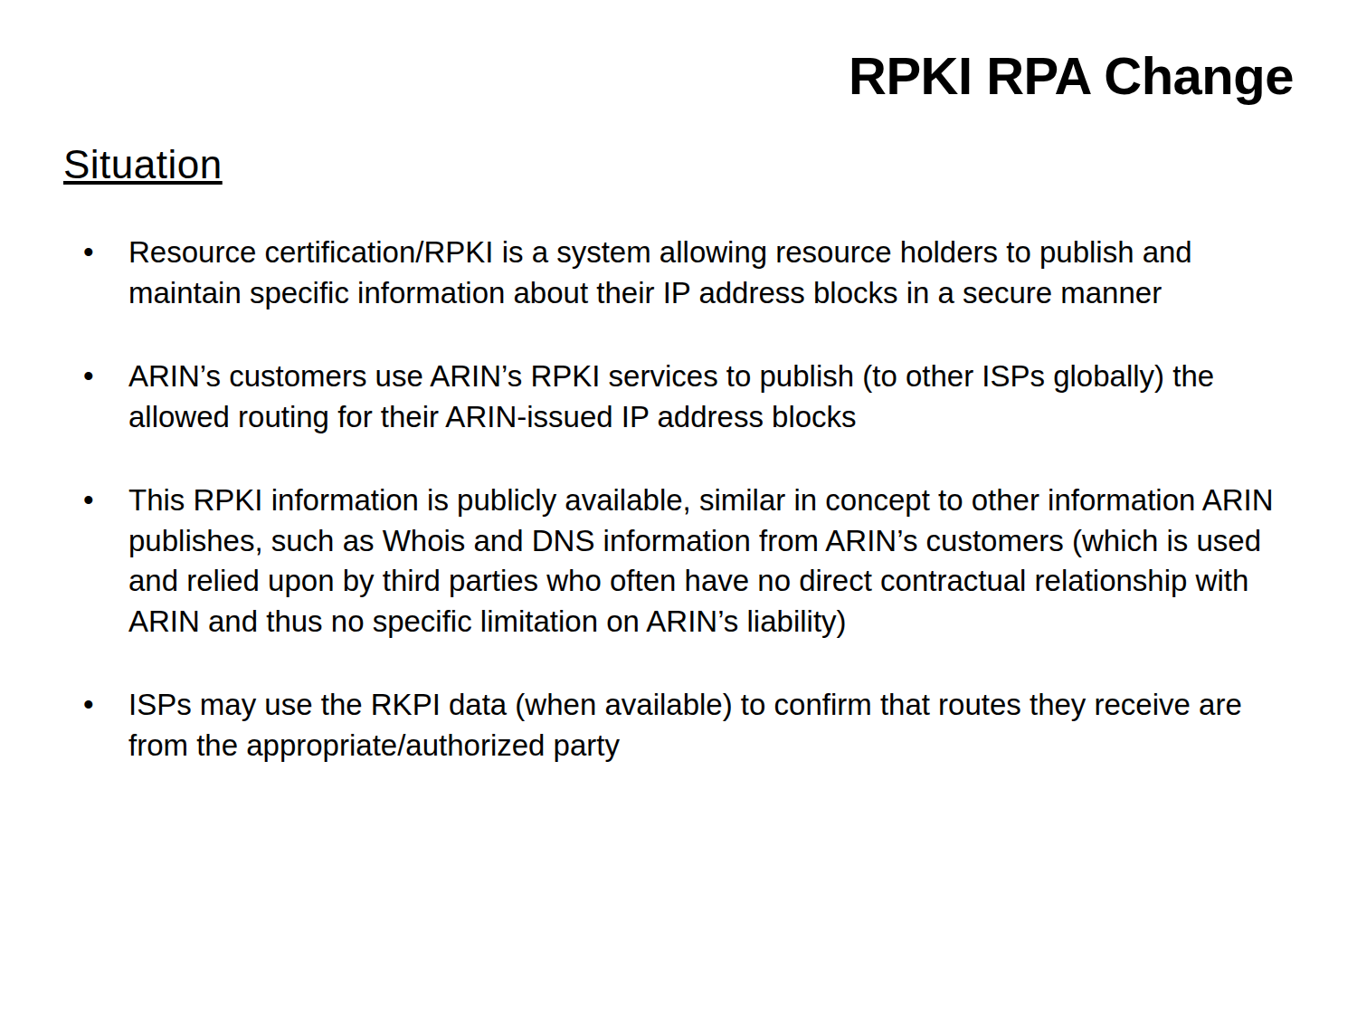RPKI RPA Change
Situation
Resource certification/RPKI is a system allowing resource holders to publish and maintain specific information about their IP address blocks in a secure manner
ARIN’s customers use ARIN’s RPKI services to publish (to other ISPs globally) the allowed routing for their ARIN-issued IP address blocks
This RPKI information is publicly available, similar in concept to other information ARIN publishes, such as Whois and DNS information from ARIN’s customers (which is used and relied upon by third parties who often have no direct contractual relationship with ARIN and thus no specific limitation on ARIN’s liability)
ISPs may use the RKPI data (when available) to confirm that routes they receive are from the appropriate/authorized party